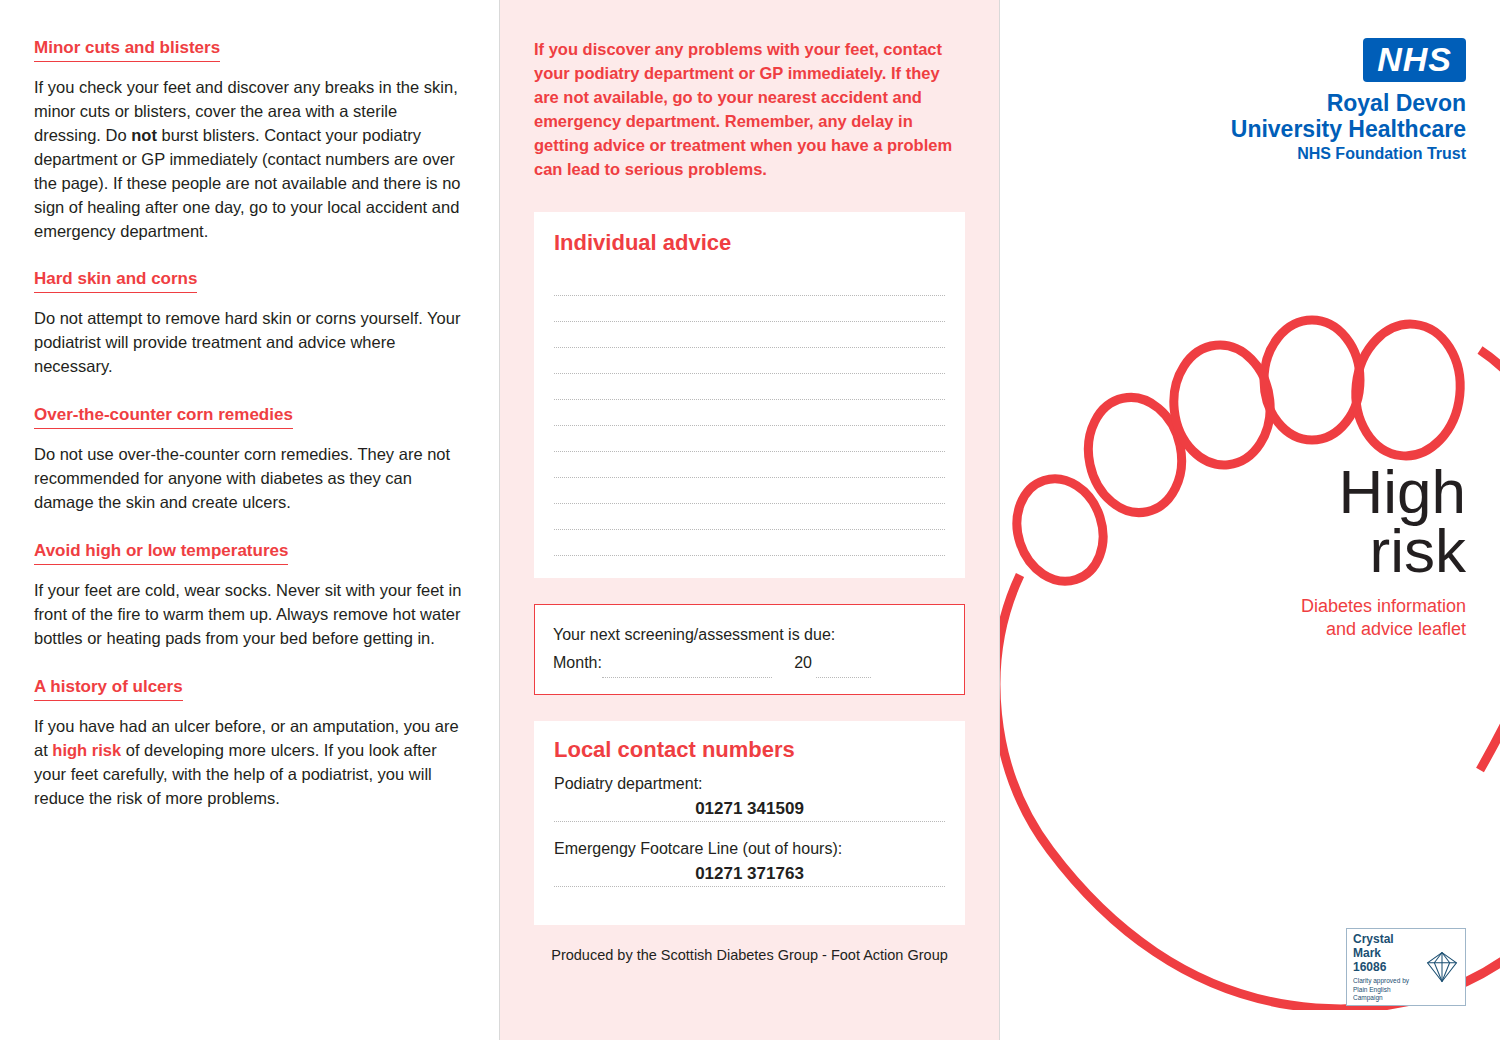Minor cuts and blisters
If you check your feet and discover any breaks in the skin, minor cuts or blisters, cover the area with a sterile dressing. Do not burst blisters. Contact your podiatry department or GP immediately (contact numbers are over the page). If these people are not available and there is no sign of healing after one day, go to your local accident and emergency department.
Hard skin and corns
Do not attempt to remove hard skin or corns yourself. Your podiatrist will provide treatment and advice where necessary.
Over-the-counter corn remedies
Do not use over-the-counter corn remedies. They are not recommended for anyone with diabetes as they can damage the skin and create ulcers.
Avoid high or low temperatures
If your feet are cold, wear socks. Never sit with your feet in front of the fire to warm them up. Always remove hot water bottles or heating pads from your bed before getting in.
A history of ulcers
If you have had an ulcer before, or an amputation, you are at high risk of developing more ulcers. If you look after your feet carefully, with the help of a podiatrist, you will reduce the risk of more problems.
If you discover any problems with your feet, contact your podiatry department or GP immediately. If they are not available, go to your nearest accident and emergency department. Remember, any delay in getting advice or treatment when you have a problem can lead to serious problems.
Individual advice
Your next screening/assessment is due:
Month: 20
Local contact numbers
Podiatry department:
01271 341509
Emergengy Footcare Line (out of hours):
01271 371763
Produced by the Scottish Diabetes Group - Foot Action Group
NHS
Royal Devon
University Healthcare
NHS Foundation Trust
High
risk
Diabetes information
and advice leaflet
Crystal Mark 16086 Clarity approved by Plain English Campaign